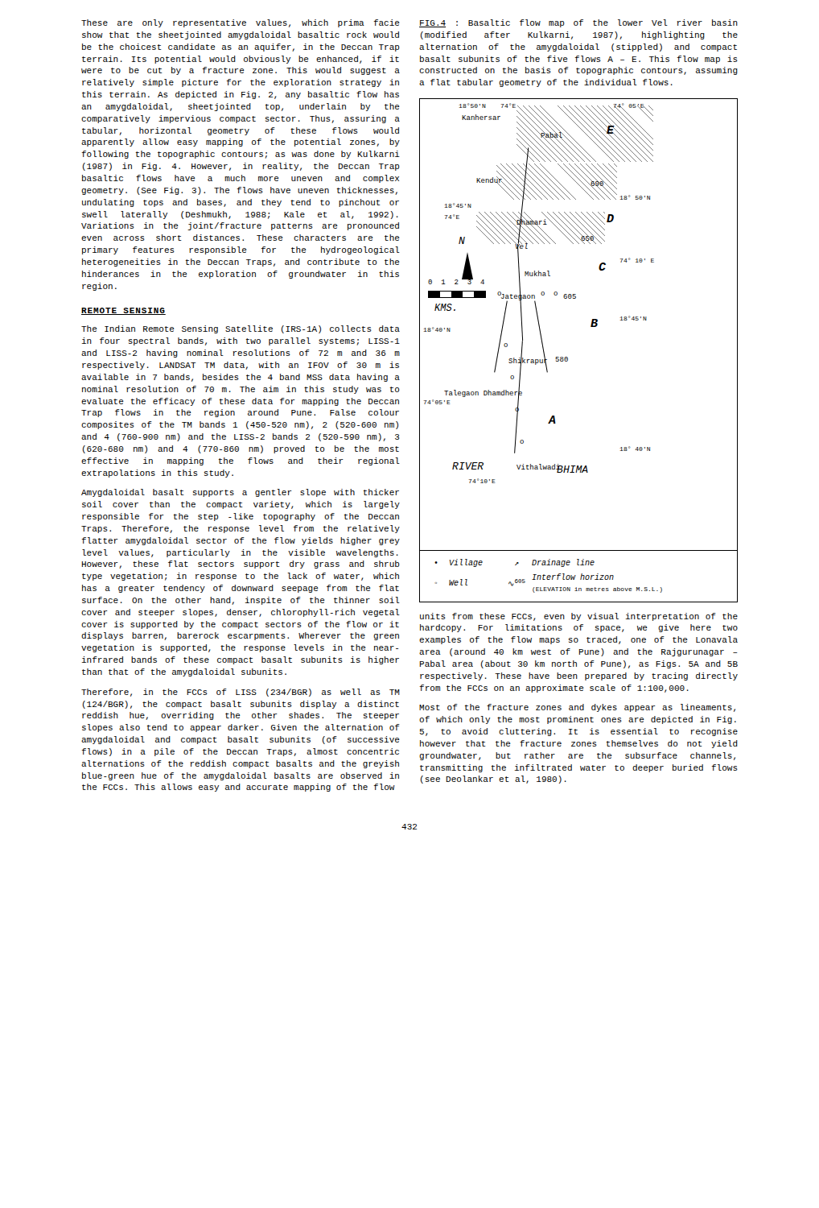These are only representative values, which prima facie show that the sheetjointed amygdaloidal basaltic rock would be the choicest candidate as an aquifer, in the Deccan Trap terrain. Its potential would obviously be enhanced, if it were to be cut by a fracture zone. This would suggest a relatively simple picture for the exploration strategy in this terrain. As depicted in Fig. 2, any basaltic flow has an amygdaloidal, sheetjointed top, underlain by the comparatively impervious compact sector. Thus, assuring a tabular, horizontal geometry of these flows would apparently allow easy mapping of the potential zones, by following the topographic contours; as was done by Kulkarni (1987) in Fig. 4. However, in reality, the Deccan Trap basaltic flows have a much more uneven and complex geometry. (See Fig. 3). The flows have uneven thicknesses, undulating tops and bases, and they tend to pinchout or swell laterally (Deshmukh, 1988; Kale et al, 1992). Variations in the joint/fracture patterns are pronounced even across short distances. These characters are the primary features responsible for the hydrogeological heterogeneities in the Deccan Traps, and contribute to the hinderances in the exploration of groundwater in this region.
REMOTE SENSING
The Indian Remote Sensing Satellite (IRS-1A) collects data in four spectral bands, with two parallel systems; LISS-1 and LISS-2 having nominal resolutions of 72 m and 36 m respectively. LANDSAT TM data, with an IFOV of 30 m is available in 7 bands, besides the 4 band MSS data having a nominal resolution of 70 m. The aim in this study was to evaluate the efficacy of these data for mapping the Deccan Trap flows in the region around Pune. False colour composites of the TM bands 1 (450-520 nm), 2 (520-600 nm) and 4 (760-900 nm) and the LISS-2 bands 2 (520-590 nm), 3 (620-680 nm) and 4 (770-860 nm) proved to be the most effective in mapping the flows and their regional extrapolations in this study.
Amygdaloidal basalt supports a gentler slope with thicker soil cover than the compact variety, which is largely responsible for the step -like topography of the Deccan Traps. Therefore, the response level from the relatively flatter amygdaloidal sector of the flow yields higher grey level values, particularly in the visible wavelengths. However, these flat sectors support dry grass and shrub type vegetation; in response to the lack of water, which has a greater tendency of downward seepage from the flat surface. On the other hand, inspite of the thinner soil cover and steeper slopes, denser, chlorophyll-rich vegetal cover is supported by the compact sectors of the flow or it displays barren, barerock escarpments. Wherever the green vegetation is supported, the response levels in the near-infrared bands of these compact basalt subunits is higher than that of the amygdaloidal subunits.
Therefore, in the FCCs of LISS (234/BGR) as well as TM (124/BGR), the compact basalt subunits display a distinct reddish hue, overriding the other shades. The steeper slopes also tend to appear darker. Given the alternation of amygdaloidal and compact basalt subunits (of successive flows) in a pile of the Deccan Traps, almost concentric alternations of the reddish compact basalts and the greyish blue-green hue of the amygdaloidal basalts are observed in the FCCs. This allows easy and accurate mapping of the flow
FIG.4 : Basaltic flow map of the lower Vel river basin (modified after Kulkarni, 1987), highlighting the alternation of the amygdaloidal (stippled) and compact basalt subunits of the five flows A – E. This flow map is constructed on the basis of topographic contours, assuming a flat tabular geometry of the individual flows.
18°50'N 74°E 74° 05'E 18° 50'N 18°45'N 74°E 74° 10' E 18°45'N 18°40'N 74°05'E 18° 40'N 74°10'E E D C B A Kanhersar Pabal Kendur Dhamari Mukhal Jategaon Shikrapur Talegaon Dhamdhere Vithalwadi RIVER BHIMA 690 650 605 580 Vel
N 0 1 2 3 4
KMS.
o o o o o o o
| • | Village | ↗ | Drainage line |
| ◦ | Well | ∿ 605 | Interflow horizon (ELEVATION in metres above M.S.L.) |
units from these FCCs, even by visual interpretation of the hardcopy. For limitations of space, we give here two examples of the flow maps so traced, one of the Lonavala area (around 40 km west of Pune) and the Rajgurunagar – Pabal area (about 30 km north of Pune), as Figs. 5A and 5B respectively. These have been prepared by tracing directly from the FCCs on an approximate scale of 1:100,000.
Most of the fracture zones and dykes appear as lineaments, of which only the most prominent ones are depicted in Fig. 5, to avoid cluttering. It is essential to recognise however that the fracture zones themselves do not yield groundwater, but rather are the subsurface channels, transmitting the infiltrated water to deeper buried flows (see Deolankar et al, 1980).
432